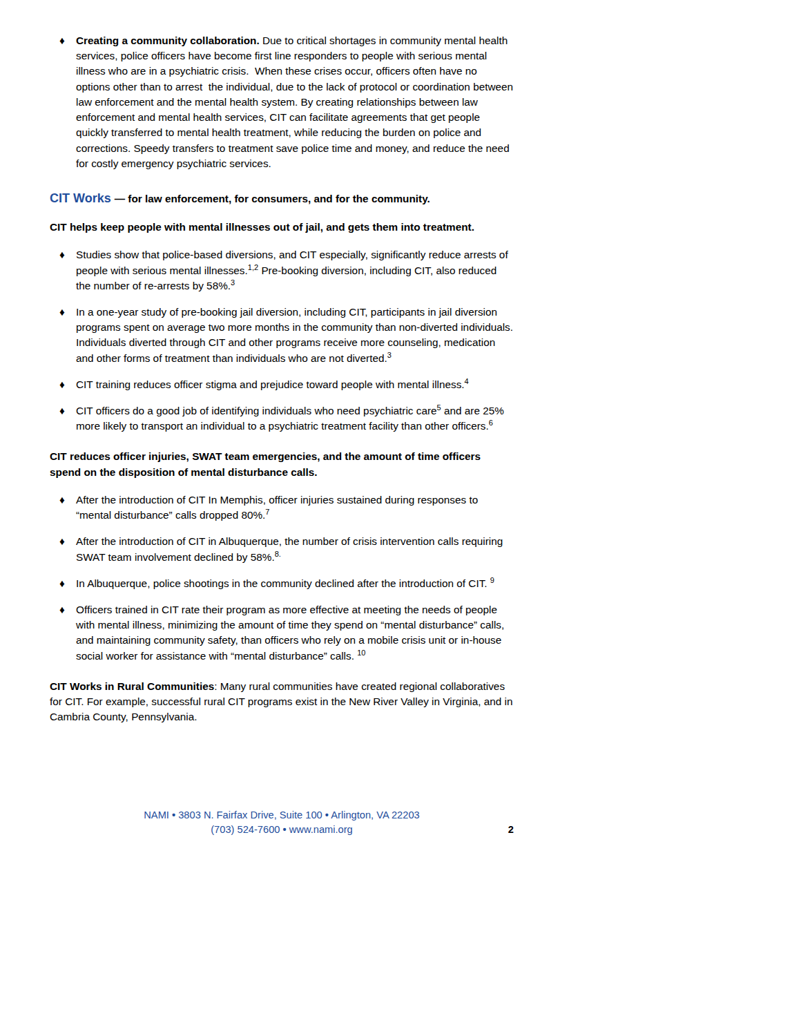Creating a community collaboration. Due to critical shortages in community mental health services, police officers have become first line responders to people with serious mental illness who are in a psychiatric crisis. When these crises occur, officers often have no options other than to arrest the individual, due to the lack of protocol or coordination between law enforcement and the mental health system. By creating relationships between law enforcement and mental health services, CIT can facilitate agreements that get people quickly transferred to mental health treatment, while reducing the burden on police and corrections. Speedy transfers to treatment save police time and money, and reduce the need for costly emergency psychiatric services.
CIT Works — for law enforcement, for consumers, and for the community.
CIT helps keep people with mental illnesses out of jail, and gets them into treatment.
Studies show that police-based diversions, and CIT especially, significantly reduce arrests of people with serious mental illnesses.1,2 Pre-booking diversion, including CIT, also reduced the number of re-arrests by 58%.3
In a one-year study of pre-booking jail diversion, including CIT, participants in jail diversion programs spent on average two more months in the community than non-diverted individuals. Individuals diverted through CIT and other programs receive more counseling, medication and other forms of treatment than individuals who are not diverted.3
CIT training reduces officer stigma and prejudice toward people with mental illness.4
CIT officers do a good job of identifying individuals who need psychiatric care5 and are 25% more likely to transport an individual to a psychiatric treatment facility than other officers.6
CIT reduces officer injuries, SWAT team emergencies, and the amount of time officers spend on the disposition of mental disturbance calls.
After the introduction of CIT In Memphis, officer injuries sustained during responses to “mental disturbance” calls dropped 80%.7
After the introduction of CIT in Albuquerque, the number of crisis intervention calls requiring SWAT team involvement declined by 58%.8.
In Albuquerque, police shootings in the community declined after the introduction of CIT. 9
Officers trained in CIT rate their program as more effective at meeting the needs of people with mental illness, minimizing the amount of time they spend on “mental disturbance” calls, and maintaining community safety, than officers who rely on a mobile crisis unit or in-house social worker for assistance with “mental disturbance” calls. 10
CIT Works in Rural Communities: Many rural communities have created regional collaboratives for CIT. For example, successful rural CIT programs exist in the New River Valley in Virginia, and in Cambria County, Pennsylvania.
NAMI • 3803 N. Fairfax Drive, Suite 100 • Arlington, VA 22203
(703) 524-7600 • www.nami.org 2